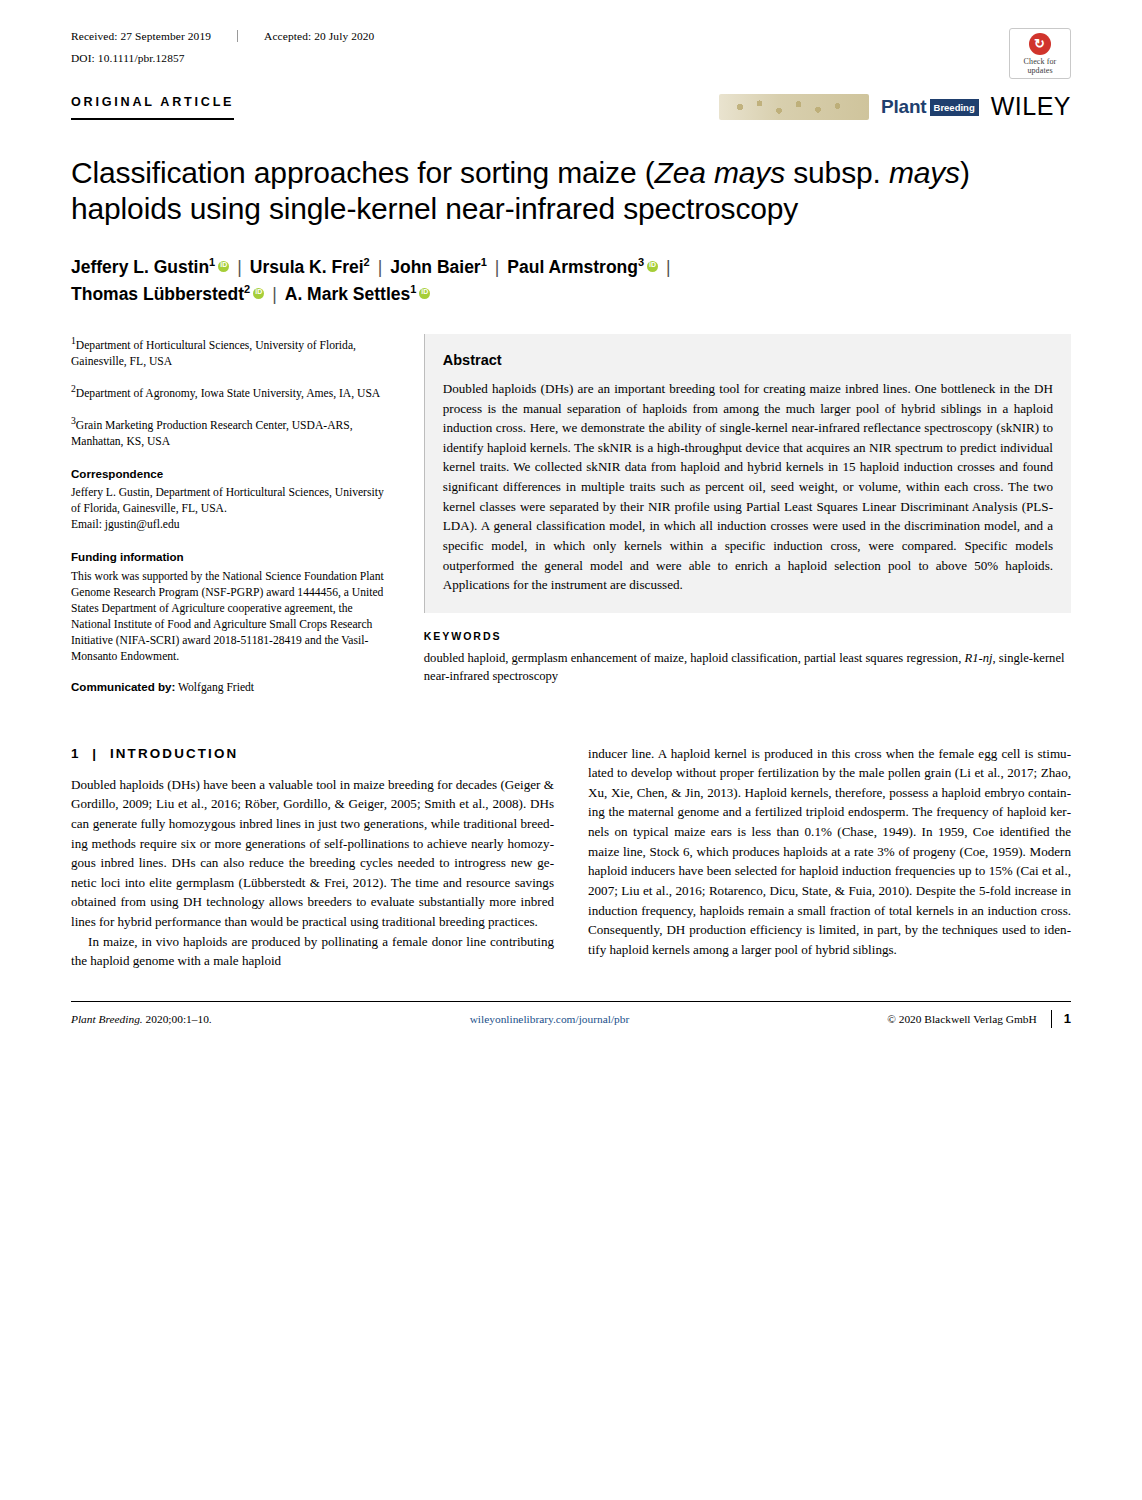Received: 27 September 2019 Accepted: 20 July 2020
DOI: 10.1111/pbr.12857
↻
Check for
updates
ORIGINAL ARTICLE
PlantBreeding
WILEY
Classification approaches for sorting maize (Zea mays subsp. mays) haploids using single-kernel near-infrared spectroscopy
Jeffery L. Gustin1 |Ursula K. Frei2|John Baier1|Paul Armstrong3 |
Thomas Lübberstedt2 |A. Mark Settles1
1Department of Horticultural Sciences, University of Florida, Gainesville, FL, USA
2Department of Agronomy, Iowa State University, Ames, IA, USA
3Grain Marketing Production Research Center, USDA-ARS, Manhattan, KS, USA
Correspondence
Jeffery L. Gustin, Department of Horticultural Sciences, University of Florida, Gainesville, FL, USA.
Email: jgustin@ufl.edu
Funding information
This work was supported by the National Science Foundation Plant Genome Research Program (NSF-PGRP) award 1444456, a United States Department of Agriculture cooperative agreement, the National Institute of Food and Agriculture Small Crops Research Initiative (NIFA-SCRI) award 2018-51181-28419 and the Vasil-Monsanto Endowment.
Communicated by: Wolfgang Friedt
Abstract
Doubled haploids (DHs) are an important breeding tool for creating maize inbred lines. One bottleneck in the DH process is the manual separation of haploids from among the much larger pool of hybrid siblings in a haploid induction cross. Here, we demonstrate the ability of single-kernel near-infrared reflectance spectroscopy (skNIR) to identify haploid kernels. The skNIR is a high-throughput device that acquires an NIR spectrum to predict individual kernel traits. We collected skNIR data from haploid and hybrid kernels in 15 haploid induction crosses and found significant differences in multiple traits such as percent oil, seed weight, or volume, within each cross. The two kernel classes were separated by their NIR profile using Partial Least Squares Linear Discriminant Analysis (PLS-LDA). A general classification model, in which all induction crosses were used in the discrimination model, and a specific model, in which only kernels within a specific induction cross, were compared. Specific models outperformed the general model and were able to enrich a haploid selection pool to above 50% haploids. Applications for the instrument are discussed.
KEYWORDS
doubled haploid, germplasm enhancement of maize, haploid classification, partial least squares regression, R1-nj, single-kernel near-infrared spectroscopy
1 | INTRODUCTION
Doubled haploids (DHs) have been a valuable tool in maize breeding for decades (Geiger & Gordillo, 2009; Liu et al., 2016; Röber, Gordillo, & Geiger, 2005; Smith et al., 2008). DHs can generate fully homozygous inbred lines in just two generations, while traditional breeding methods require six or more generations of self-pollinations to achieve nearly homozygous inbred lines. DHs can also reduce the breeding cycles needed to introgress new genetic loci into elite germplasm (Lübberstedt & Frei, 2012). The time and resource savings obtained from using DH technology allows breeders to evaluate substantially more inbred lines for hybrid performance than would be practical using traditional breeding practices.
In maize, in vivo haploids are produced by pollinating a female donor line contributing the haploid genome with a male haploid
inducer line. A haploid kernel is produced in this cross when the female egg cell is stimulated to develop without proper fertilization by the male pollen grain (Li et al., 2017; Zhao, Xu, Xie, Chen, & Jin, 2013). Haploid kernels, therefore, possess a haploid embryo containing the maternal genome and a fertilized triploid endosperm. The frequency of haploid kernels on typical maize ears is less than 0.1% (Chase, 1949). In 1959, Coe identified the maize line, Stock 6, which produces haploids at a rate 3% of progeny (Coe, 1959). Modern haploid inducers have been selected for haploid induction frequencies up to 15% (Cai et al., 2007; Liu et al., 2016; Rotarenco, Dicu, State, & Fuia, 2010). Despite the 5-fold increase in induction frequency, haploids remain a small fraction of total kernels in an induction cross. Consequently, DH production efficiency is limited, in part, by the techniques used to identify haploid kernels among a larger pool of hybrid siblings.
Plant Breeding. 2020;00:1–10.
wileyonlinelibrary.com/journal/pbr
© 2020 Blackwell Verlag GmbH
1